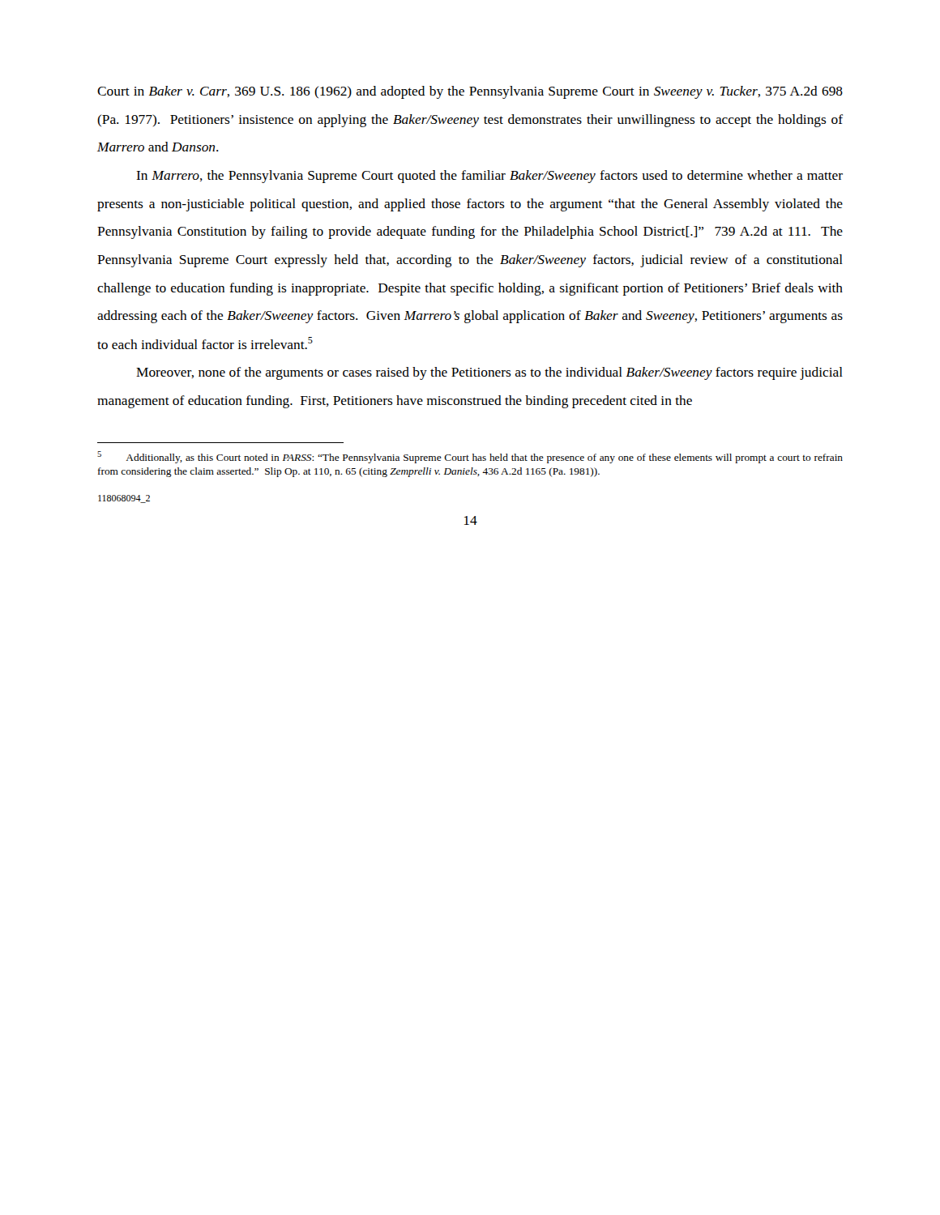Court in Baker v. Carr, 369 U.S. 186 (1962) and adopted by the Pennsylvania Supreme Court in Sweeney v. Tucker, 375 A.2d 698 (Pa. 1977). Petitioners’ insistence on applying the Baker/Sweeney test demonstrates their unwillingness to accept the holdings of Marrero and Danson.
In Marrero, the Pennsylvania Supreme Court quoted the familiar Baker/Sweeney factors used to determine whether a matter presents a non-justiciable political question, and applied those factors to the argument “that the General Assembly violated the Pennsylvania Constitution by failing to provide adequate funding for the Philadelphia School District[.]” 739 A.2d at 111. The Pennsylvania Supreme Court expressly held that, according to the Baker/Sweeney factors, judicial review of a constitutional challenge to education funding is inappropriate. Despite that specific holding, a significant portion of Petitioners’ Brief deals with addressing each of the Baker/Sweeney factors. Given Marrero’s global application of Baker and Sweeney, Petitioners’ arguments as to each individual factor is irrelevant.5
Moreover, none of the arguments or cases raised by the Petitioners as to the individual Baker/Sweeney factors require judicial management of education funding. First, Petitioners have misconstrued the binding precedent cited in the
5 Additionally, as this Court noted in PARSS: “The Pennsylvania Supreme Court has held that the presence of any one of these elements will prompt a court to refrain from considering the claim asserted.” Slip Op. at 110, n. 65 (citing Zemprelli v. Daniels, 436 A.2d 1165 (Pa. 1981)).
118068094_2
14